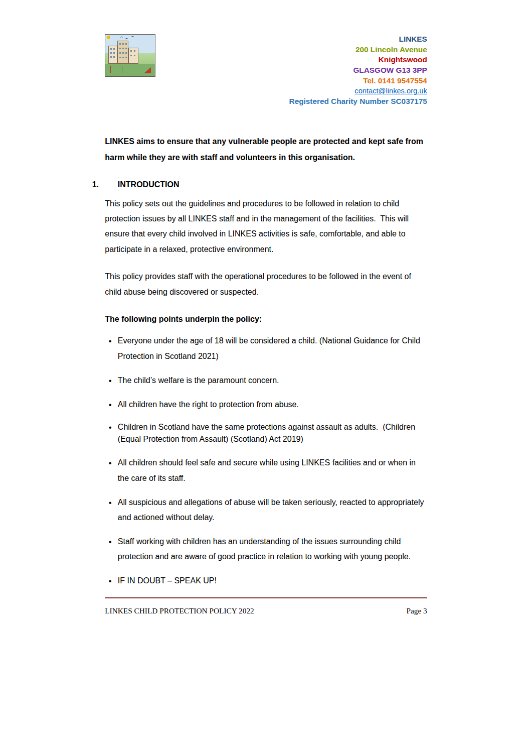LINKES
200 Lincoln Avenue
Knightswood
GLASGOW G13 3PP
Tel. 0141 9547554
contact@linkes.org.uk
Registered Charity Number SC037175
LINKES aims to ensure that any vulnerable people are protected and kept safe from harm while they are with staff and volunteers in this organisation.
1. INTRODUCTION
This policy sets out the guidelines and procedures to be followed in relation to child protection issues by all LINKES staff and in the management of the facilities. This will ensure that every child involved in LINKES activities is safe, comfortable, and able to participate in a relaxed, protective environment.
This policy provides staff with the operational procedures to be followed in the event of child abuse being discovered or suspected.
The following points underpin the policy:
Everyone under the age of 18 will be considered a child. (National Guidance for Child Protection in Scotland 2021)
The child’s welfare is the paramount concern.
All children have the right to protection from abuse.
Children in Scotland have the same protections against assault as adults. (Children (Equal Protection from Assault) (Scotland) Act 2019)
All children should feel safe and secure while using LINKES facilities and or when in the care of its staff.
All suspicious and allegations of abuse will be taken seriously, reacted to appropriately and actioned without delay.
Staff working with children has an understanding of the issues surrounding child protection and are aware of good practice in relation to working with young people.
IF IN DOUBT – SPEAK UP!
LINKES CHILD PROTECTION POLICY 2022 Page 3